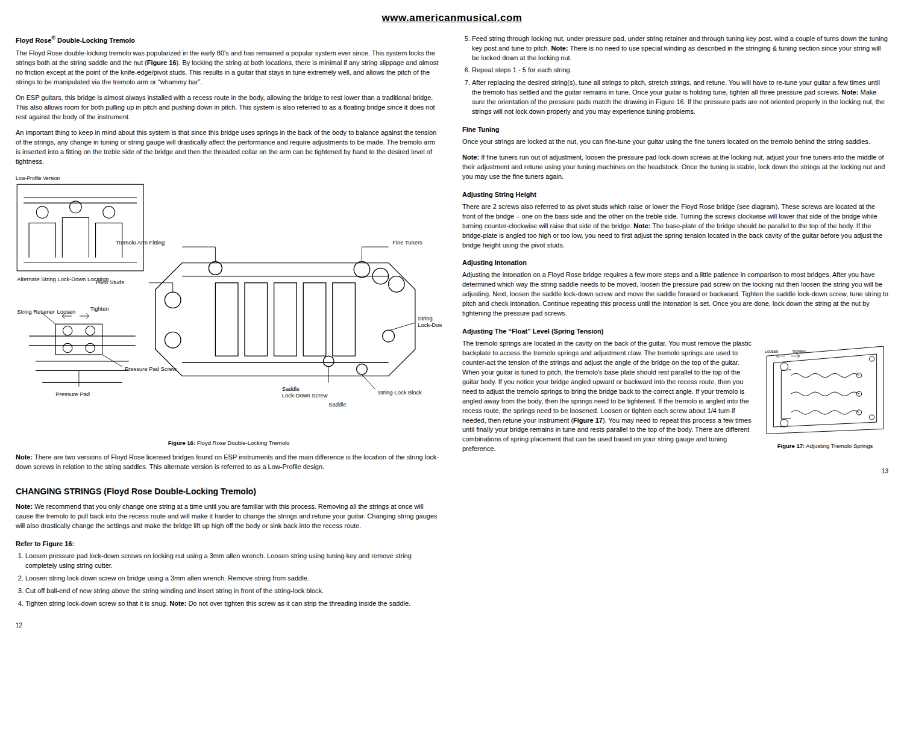www.americanmusical.com
Floyd Rose® Double-Locking Tremolo
The Floyd Rose double-locking tremolo was popularized in the early 80's and has remained a popular system ever since. This system locks the strings both at the string saddle and the nut (Figure 16). By locking the string at both locations, there is minimal if any string slippage and almost no friction except at the point of the knife-edge/pivot studs. This results in a guitar that stays in tune extremely well, and allows the pitch of the strings to be manipulated via the tremolo arm or “whammy bar”.
On ESP guitars, this bridge is almost always installed with a recess route in the body, allowing the bridge to rest lower than a traditional bridge. This also allows room for both pulling up in pitch and pushing down in pitch. This system is also referred to as a floating bridge since it does not rest against the body of the instrument.
An important thing to keep in mind about this system is that since this bridge uses springs in the back of the body to balance against the tension of the strings, any change in tuning or string gauge will drastically affect the performance and require adjustments to be made. The tremolo arm is inserted into a fitting on the treble side of the bridge and then the threaded collar on the arm can be tightened by hand to the desired level of tightness.
Low-Profile Version
Alternate String Lock-Down Location Tremolo Arm Fitting Fine Tuners Pivot Studs String Lock-Down Screw Saddle Lock-Down Screw String-Lock Block String Retainer Loosen Tighten Pressure Pad Screw Pressure Pad Saddle
Figure 16: Floyd Rose Double-Locking Tremolo
Note: There are two versions of Floyd Rose licensed bridges found on ESP instruments and the main difference is the location of the string lock-down screws in relation to the string saddles. This alternate version is referred to as a Low-Profile design.
CHANGING STRINGS (Floyd Rose Double-Locking Tremolo)
Note: We recommend that you only change one string at a time until you are familiar with this process. Removing all the strings at once will cause the tremolo to pull back into the recess route and will make it harder to change the strings and retune your guitar. Changing string gauges will also drastically change the settings and make the bridge lift up high off the body or sink back into the recess route.
Refer to Figure 16:
Loosen pressure pad lock-down screws on locking nut using a 3mm allen wrench. Loosen string using tuning key and remove string completely using string cutter.
Loosen string lock-down screw on bridge using a 3mm allen wrench. Remove string from saddle.
Cut off ball-end of new string above the string winding and insert string in front of the string-lock block.
Tighten string lock-down screw so that it is snug. Note: Do not over tighten this screw as it can strip the threading inside the saddle.
12
Feed string through locking nut, under pressure pad, under string retainer and through tuning key post, wind a couple of turns down the tuning key post and tune to pitch. Note: There is no need to use special winding as described in the stringing & tuning section since your string will be locked down at the locking nut.
Repeat steps 1 - 5 for each string.
After replacing the desired string(s), tune all strings to pitch, stretch strings, and retune. You will have to re-tune your guitar a few times until the tremolo has settled and the guitar remains in tune. Once your guitar is holding tune, tighten all three pressure pad screws. Note: Make sure the orientation of the pressure pads match the drawing in Figure 16. If the pressure pads are not oriented properly in the locking nut, the strings will not lock down properly and you may experience tuning problems.
Fine Tuning
Once your strings are locked at the nut, you can fine-tune your guitar using the fine tuners located on the tremolo behind the string saddles.
Note: If fine tuners run out of adjustment, loosen the pressure pad lock-down screws at the locking nut, adjust your fine tuners into the middle of their adjustment and retune using your tuning machines on the headstock. Once the tuning is stable, lock down the strings at the locking nut and you may use the fine tuners again.
Adjusting String Height
There are 2 screws also referred to as pivot studs which raise or lower the Floyd Rose bridge (see diagram). These screws are located at the front of the bridge – one on the bass side and the other on the treble side. Turning the screws clockwise will lower that side of the bridge while turning counter-clockwise will raise that side of the bridge. Note: The base-plate of the bridge should be parallel to the top of the body. If the bridge-plate is angled too high or too low, you need to first adjust the spring tension located in the back cavity of the guitar before you adjust the bridge height using the pivot studs.
Adjusting Intonation
Adjusting the intonation on a Floyd Rose bridge requires a few more steps and a little patience in comparison to most bridges. After you have determined which way the string saddle needs to be moved, loosen the pressure pad screw on the locking nut then loosen the string you will be adjusting. Next, loosen the saddle lock-down screw and move the saddle forward or backward. Tighten the saddle lock-down screw, tune string to pitch and check intonation. Continue repeating this process until the intonation is set. Once you are done, lock down the string at the nut by tightening the pressure pad screws.
Adjusting The “Float” Level (Spring Tension)
Tighten Loosen
Figure 17: Adjusting Tremolo Springs
The tremolo springs are located in the cavity on the back of the guitar. You must remove the plastic backplate to access the tremolo springs and adjustment claw. The tremolo springs are used to counter-act the tension of the strings and adjust the angle of the bridge on the top of the guitar. When your guitar is tuned to pitch, the tremolo's base plate should rest parallel to the top of the guitar body. If you notice your bridge angled upward or backward into the recess route, then you need to adjust the tremolo springs to bring the bridge back to the correct angle. If your tremolo is angled away from the body, then the springs need to be tightened. If the tremolo is angled into the recess route, the springs need to be loosened. Loosen or tighten each screw about 1/4 turn if needed, then retune your instrument (Figure 17). You may need to repeat this process a few times until finally your bridge remains in tune and rests parallel to the top of the body. There are different combinations of spring placement that can be used based on your string gauge and tuning preference.
13